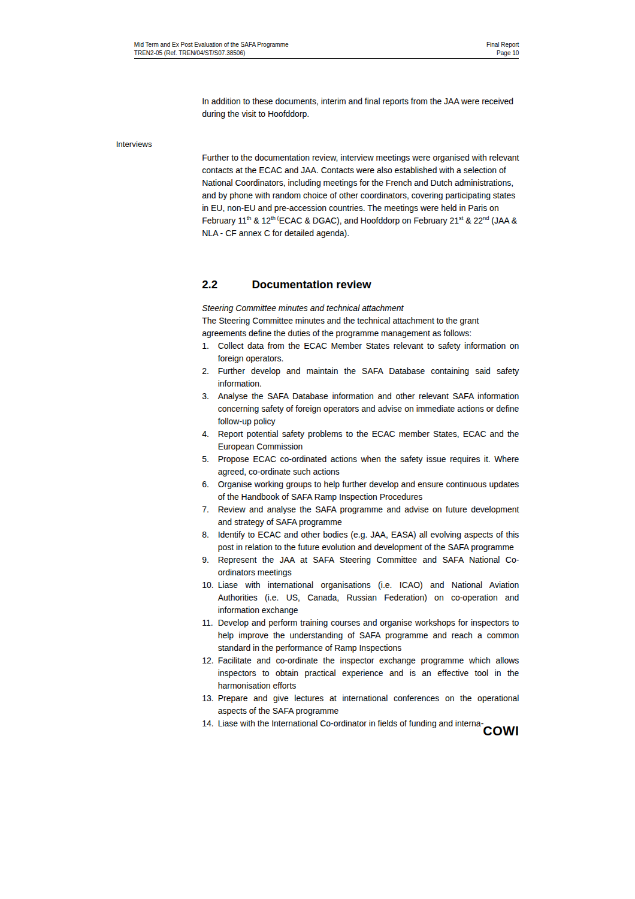Mid Term and Ex Post Evaluation of the SAFA Programme
TREN2-05 (Ref. TREN/04/ST/S07.38506)
Final Report
Page 10
Interviews
In addition to these documents, interim and final reports from the JAA were received during the visit to Hoofddorp.
Further to the documentation review, interview meetings were organised with relevant contacts at the ECAC and JAA. Contacts were also established with a selection of National Coordinators, including meetings for the French and Dutch administrations, and by phone with random choice of other coordinators, covering participating states in EU, non-EU and pre-accession countries. The meetings were held in Paris on February 11th & 12th (ECAC & DGAC), and Hoofddorp on February 21st & 22nd (JAA & NLA - CF annex C for detailed agenda).
2.2 Documentation review
Steering Committee minutes and technical attachment
The Steering Committee minutes and the technical attachment to the grant agreements define the duties of the programme management as follows:
Collect data from the ECAC Member States relevant to safety information on foreign operators.
Further develop and maintain the SAFA Database containing said safety information.
Analyse the SAFA Database information and other relevant SAFA information concerning safety of foreign operators and advise on immediate actions or define follow-up policy
Report potential safety problems to the ECAC member States, ECAC and the European Commission
Propose ECAC co-ordinated actions when the safety issue requires it. Where agreed, co-ordinate such actions
Organise working groups to help further develop and ensure continuous updates of the Handbook of SAFA Ramp Inspection Procedures
Review and analyse the SAFA programme and advise on future development and strategy of SAFA programme
Identify to ECAC and other bodies (e.g. JAA, EASA) all evolving aspects of this post in relation to the future evolution and development of the SAFA programme
Represent the JAA at SAFA Steering Committee and SAFA National Co-ordinators meetings
Liase with international organisations (i.e. ICAO) and National Aviation Authorities (i.e. US, Canada, Russian Federation) on co-operation and information exchange
Develop and perform training courses and organise workshops for inspectors to help improve the understanding of SAFA programme and reach a common standard in the performance of Ramp Inspections
Facilitate and co-ordinate the inspector exchange programme which allows inspectors to obtain practical experience and is an effective tool in the harmonisation efforts
Prepare and give lectures at international conferences on the operational aspects of the SAFA programme
Liase with the International Co-ordinator in fields of funding and interna-
COWI